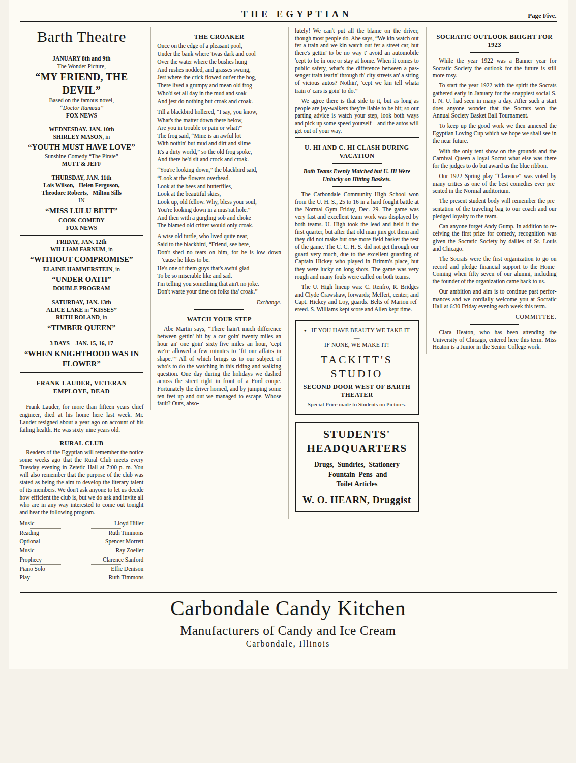THE EGYPTIAN
Page Five.
Barth Theatre
JANUARY 8th and 9th
The Wonder Picture,
“MY FRIEND, THE DEVIL”
Based on the famous novel,
“Doctor Rameau”
FOX NEWS
WEDNESDAY. JAN. 10th
SHIRLEY MASON, in
“YOUTH MUST HAVE LOVE”
Sunshine Comedy “The Pirate”
MUTT & JEFF
THURSDAY, JAN. 11th
Lois Wilson, Helen Ferguson,
Theodore Roberts, Milton Sills
—IN—
“MISS LULU BETT”
COOK COMEDY
FOX NEWS
FRIDAY, JAN. 12th
WILLIAM FARNUM, in
“WITHOUT COMPROMISE”
ELAINE HAMMERSTEIN, in
“UNDER OATH”
DOUBLE PROGRAM
SATURDAY, JAN. 13th
ALICE LAKE in “KISSES”
RUTH ROLAND, in
“TIMBER QUEEN”
3 DAYS—JAN. 15, 16, 17
“WHEN KNIGHTHOOD WAS IN FLOWER”
Frank Lauder, Veteran
Employe, Dead
Frank Lauder, for more than fifteen years chief engineer, died at his home here last week. Mr. Lauder resigned about a year ago on account of his failing health. He was sixty-nine years old.
Rural Club
Readers of the Egyptian will remember the notice some weeks ago that the Rural Club meets every Tuesday evening in Zetetic Hall at 7:00 p. m. You will also remember that the purpose of the club was stated as being the aim to develop the literary talent of its members. We don't ask anyone to let us decide how efficient the club is, but we do ask and invite all who are in any way interested to come out tonight and hear the following program.
Music Lloyd Hiller
Reading Ruth Timmons
Optional Spencer Morrett
Music Ray Zoeller
Prophecy Clarence Sanford
Piano Solo Effie Denison
Play Ruth Timmons
The Croaker
Once on the edge of a pleasant pool, Under the bank where 'twas dark and cool Over the water where the bushes hung And rushes nodded, and grasses swung, Jest where the crick flowed out'er the bog, There lived a grumpy and mean old frog— Who'd set all day in the mud and soak And jest do nothing but croak and croak.
Till a blackbird hollered, “I say, you know, What's the matter down there below, Are you in trouble or pain or what?” The frog said, “Mine is an awful lot With nothin' but mud and dirt and slime It's a dirty world,” so the old frog spoke, And there he'd sit and crock and croak.
“You're looking down,” the blackbird said, “Look at the flowers overhead. Look at the bees and butterflies, Look at the beautiful skies, Look up, old fellow. Why, bless your soul, You're looking down in a mus'rat hole.” And then with a gurgling sob and choke The blamed old critter would only croak.
A wise old turtle, who lived quite near, Said to the blackbird, “Friend, see here, Don't shed no tears on him, for he is low down 'cause he likes to be. He's one of them guys that's awful glad To be so miserable like and sad. I'm telling you something that ain't no joke. Don't waste your time on folks tha' croak.”
—Exchange.
Watch Your Step
Abe Martin says, “There hain't much difference between gettin' hit by a car goin' twenty miles an hour an' one goin' sixty-five miles an hour, 'cept we're allowed a few minutes to ‘fit our affairs in shape.’” All of which brings us to our subject of who's to do the watching in this riding and walking question. One day during the holidays we dashed across the street right in front of a Ford coupe. Fortunately the driver horned, and by jumping some ten feet up and out we managed to escape. Whose fault? Ours, abso-
lutely! We can't put all the blame on the driver, though most people do. Abe says, “We kin watch out fer a train and we kin watch out fer a street car, but there's gettin' to be no way t' avoid an automobile 'cept to be in one or stay at home. When it comes to public safety, what's the difference between a passenger train tearin' through th' city streets an' a string of vicious autos? Nothin', 'cept we kin tell whata train o' cars is goin' to do.”
We agree there is that side to it, but as long as people are jay-walkers they're liable to be hit; so our parting advice is watch your step, look both ways and pick up some speed yourself—and the autos will get out of your way.
U. Hi and C. Hi Clash During
Vacation
Both Teams Evenly Matched but U. Hi Were Unlucky on Hitting Baskets.
The Carbondale Community High School won from the U. H. S., 25 to 16 in a hard fought battle at the Normal Gym Friday, Dec. 29. The game was very fast and excellent team work was displayed by both teams. U. High took the lead and held it the first quarter, but after that old man jinx got them and they did not make but one more field basket the rest of the game. The C. C. H. S. did not get through our guard very much, due to the excellent guarding of Captain Hickey who played in Brimm's place, but they were lucky on long shots. The game was very rough and many fouls were called on both teams.
The U. High lineup was: C. Renfro, R. Bridges and Clyde Crawshaw, forwards; Meffert, center; and Capt. Hickey and Loy, guards. Belts of Marion refereed. S. Williams kept score and Allen kept time.
• IF YOU HAVE BEAUTY WE TAKE IT—
IF NONE, WE MAKE IT!
TACKITT'S STUDIO
SECOND DOOR WEST OF BARTH THEATER
Special Price made to Students on Pictures.
STUDENTS' HEADQUARTERS
Drugs, Sundries, Stationery Fountain Pens and
Toilet Articles
W. O. HEARN, Druggist
Socratic Outlook Bright For
1923
While the year 1922 was a Banner year for Socratic Society the outlook for the future is still more rosy.
To start the year 1922 with the spirit the Socrats gathered early in January for the snappiest social S. I. N. U. had seen in many a day. After such a start does anyone wonder that the Socrats won the Annual Society Basket Ball Tournament.
To keep up the good work we then annexed the Egyptian Loving Cup which we hope we shall see in the near future.
With the only tent show on the grounds and the Carnival Queen a loyal Socrat what else was there for the judges to do but award us the blue ribbon.
Our 1922 Spring play “Clarence” was voted by many critics as one of the best comedies ever presented in the Normal auditorium.
The present student body will remember the presentation of the traveling bag to our coach and our pledged loyalty to the team.
Can anyone forget Andy Gump. In addition to receiving the first prize for comedy, recognition was given the Socratic Society by dailies of St. Louis and Chicago.
The Socrats were the first organization to go on record and pledge financial support to the Home-Coming when fifty-seven of our alumni, including the founder of the organization came back to us.
Our ambition and aim is to continue past performances and we cordially welcome you at Socratic Hall at 6:30 Friday evening each week this term.
COMMITTEE.
Clara Heaton, who has been attending the University of Chicago, entered here this term. Miss Heaton is a Junior in the Senior College work.
Carbondale Candy Kitchen
Manufacturers of Candy and Ice Cream
Carbondale, Illinois